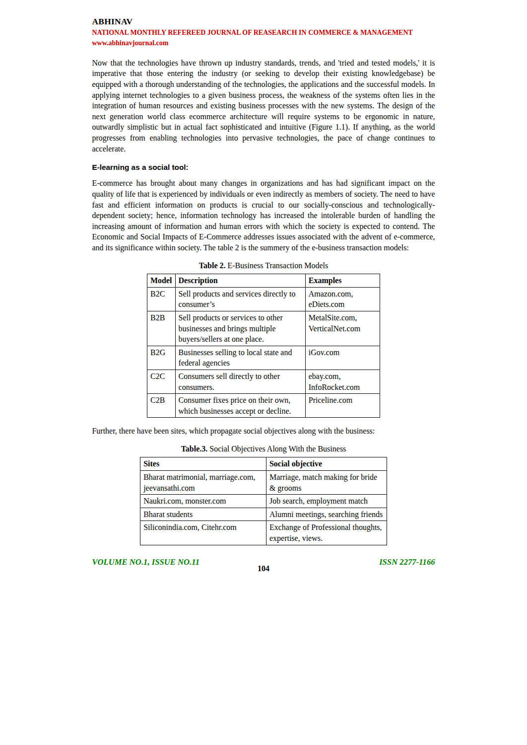ABHINAV
NATIONAL MONTHLY REFEREED JOURNAL OF REASEARCH IN COMMERCE & MANAGEMENT
www.abhinavjournal.com
Now that the technologies have thrown up industry standards, trends, and 'tried and tested models,' it is imperative that those entering the industry (or seeking to develop their existing knowledgebase) be equipped with a thorough understanding of the technologies, the applications and the successful models. In applying internet technologies to a given business process, the weakness of the systems often lies in the integration of human resources and existing business processes with the new systems. The design of the next generation world class ecommerce architecture will require systems to be ergonomic in nature, outwardly simplistic but in actual fact sophisticated and intuitive (Figure 1.1). If anything, as the world progresses from enabling technologies into pervasive technologies, the pace of change continues to accelerate.
E-learning as a social tool:
E-commerce has brought about many changes in organizations and has had significant impact on the quality of life that is experienced by individuals or even indirectly as members of society. The need to have fast and efficient information on products is crucial to our socially-conscious and technologically-dependent society; hence, information technology has increased the intolerable burden of handling the increasing amount of information and human errors with which the society is expected to contend. The Economic and Social Impacts of E-Commerce addresses issues associated with the advent of e-commerce, and its significance within society. The table 2 is the summery of the e-business transaction models:
Table 2. E-Business Transaction Models
| Model | Description | Examples |
| --- | --- | --- |
| B2C | Sell products and services directly to consumer’s | Amazon.com, eDiets.com |
| B2B | Sell products or services to other businesses and brings multiple buyers/sellers at one place. | MetalSite.com, VerticalNet.com |
| B2G | Businesses selling to local state and federal agencies | iGov.com |
| C2C | Consumers sell directly to other consumers. | ebay.com, InfoRocket.com |
| C2B | Consumer fixes price on their own, which businesses accept or decline. | Priceline.com |
Further, there have been sites, which propagate social objectives along with the business:
Table.3. Social Objectives Along With the Business
| Sites | Social objective |
| --- | --- |
| Bharat matrimonial, marriage.com, jeevansathi.com | Marriage, match making for bride & grooms |
| Naukri.com, monster.com | Job search, employment match |
| Bharat students | Alumni meetings, searching friends |
| Siliconindia.com, Citehr.com | Exchange of Professional thoughts, expertise, views. |
VOLUME NO.1, ISSUE NO.11 ISSN 2277-1166
104